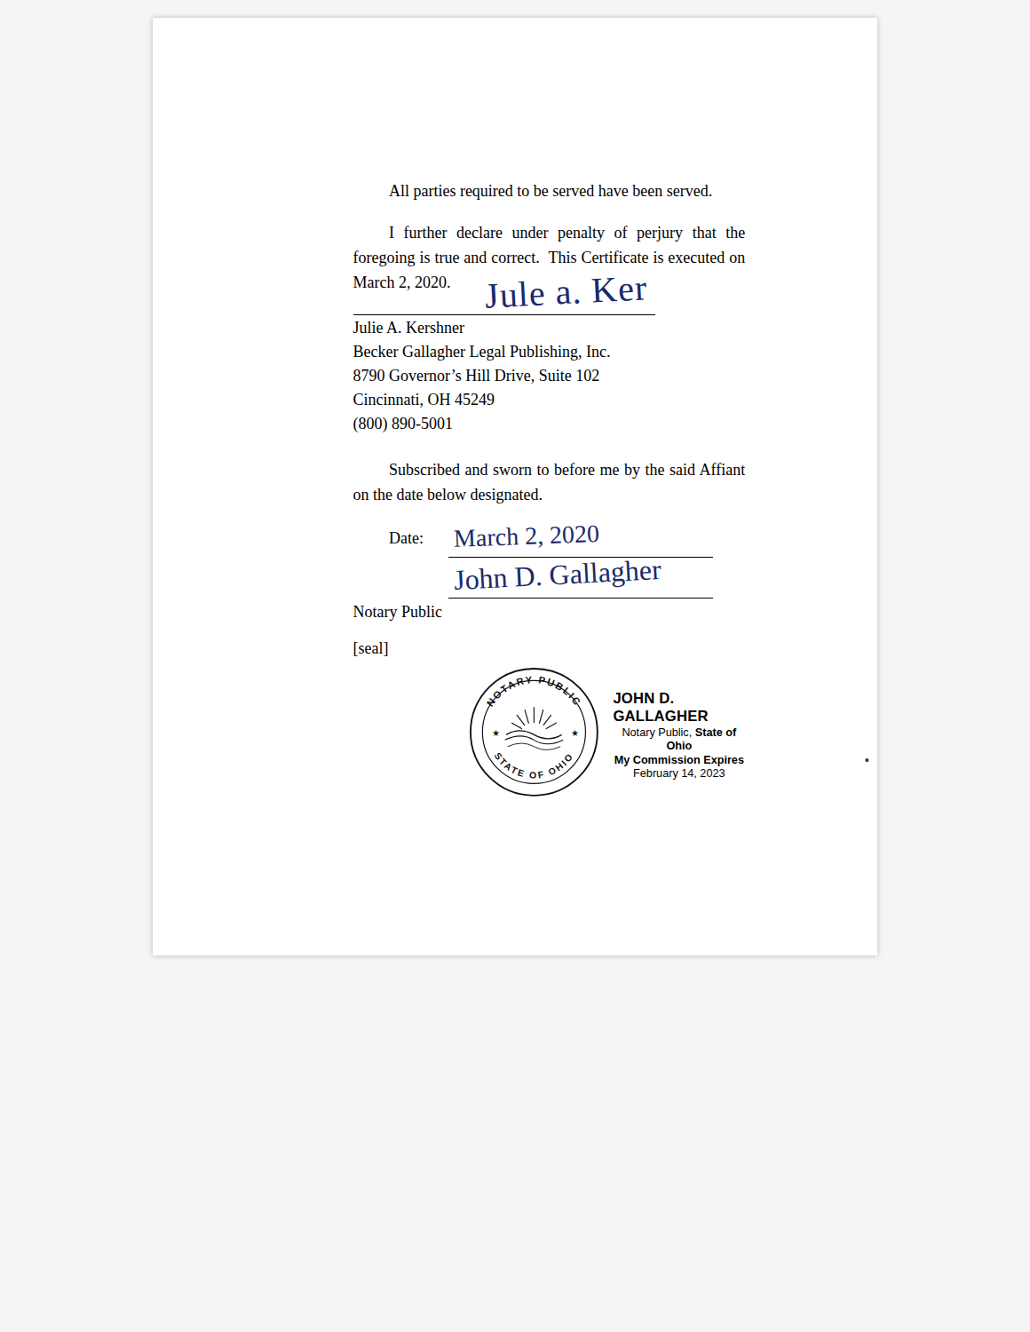All parties required to be served have been served.
I further declare under penalty of perjury that the foregoing is true and correct. This Certificate is executed on March 2, 2020.
Jule a. Ker
Julie A. Kershner
Becker Gallagher Legal Publishing, Inc.
8790 Governor’s Hill Drive, Suite 102
Cincinnati, OH 45249
(800) 890-5001
Subscribed and sworn to before me by the said Affiant on the date below designated.
Date: March 2, 2020
John D. Gallagher Notary Public
[seal]
NOTARY PUBLIC STATE OF OHIO ★ ★
JOHN D. GALLAGHER
Notary Public, State of Ohio
My Commission Expires
February 14, 2023
•